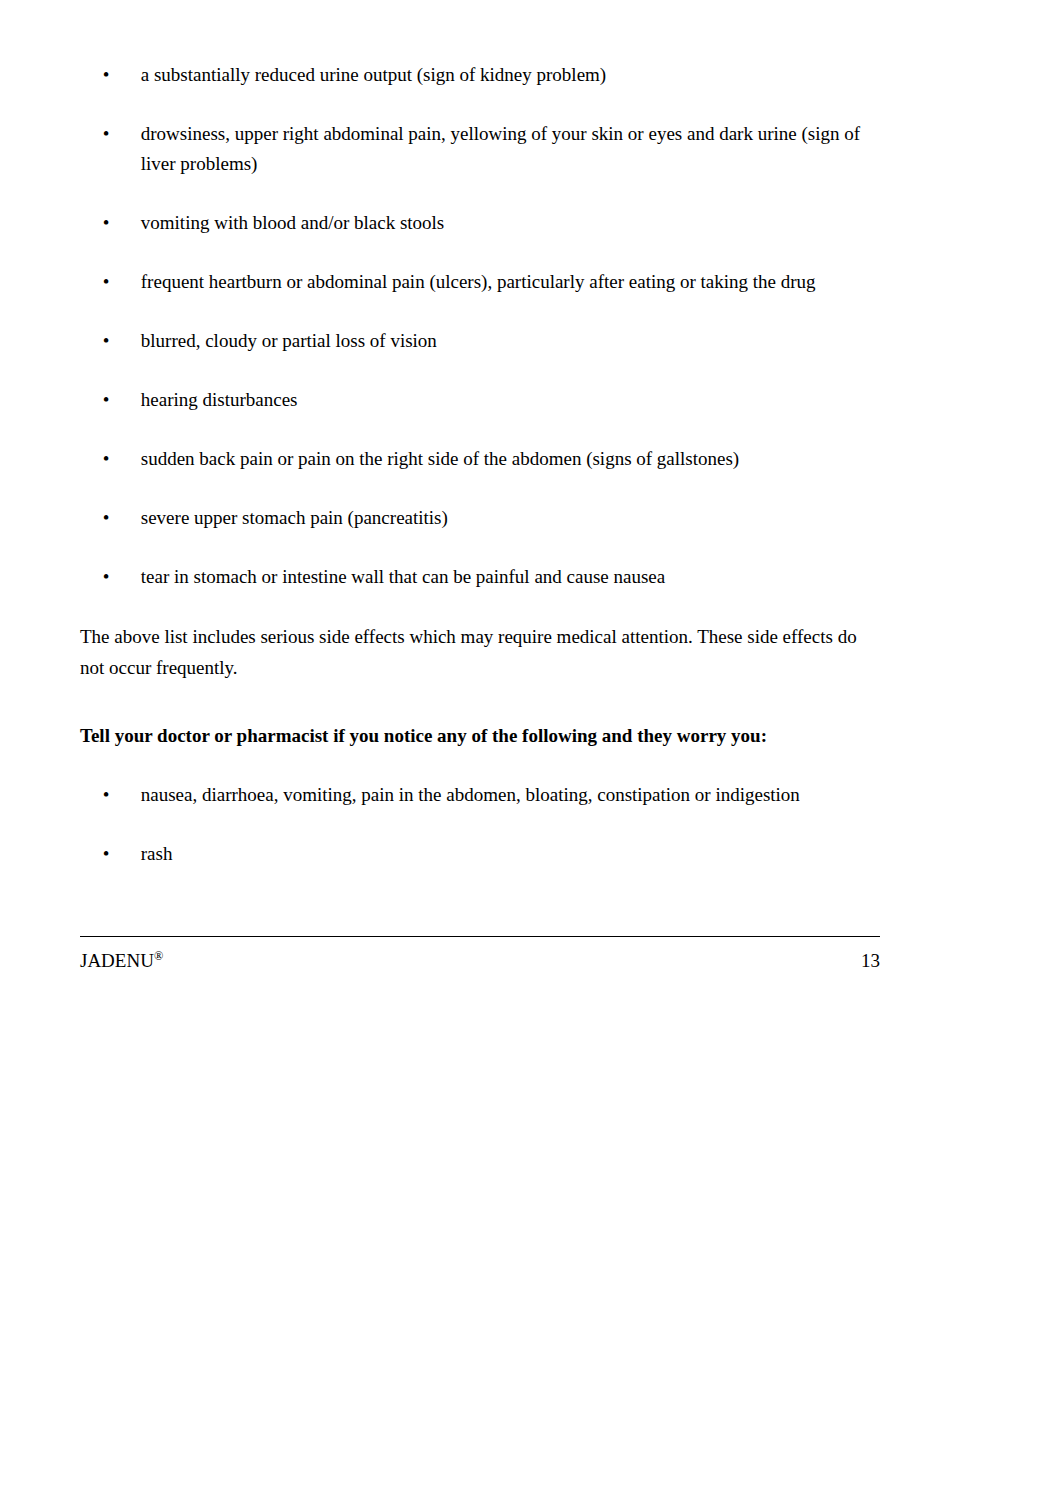a substantially reduced urine output (sign of kidney problem)
drowsiness, upper right abdominal pain, yellowing of your skin or eyes and dark urine (sign of liver problems)
vomiting with blood and/or black stools
frequent heartburn or abdominal pain (ulcers), particularly after eating or taking the drug
blurred, cloudy or partial loss of vision
hearing disturbances
sudden back pain or pain on the right side of the abdomen (signs of gallstones)
severe upper stomach pain (pancreatitis)
tear in stomach or intestine wall that can be painful and cause nausea
The above list includes serious side effects which may require medical attention. These side effects do not occur frequently.
Tell your doctor or pharmacist if you notice any of the following and they worry you:
nausea, diarrhoea, vomiting, pain in the abdomen, bloating, constipation or indigestion
rash
JADENU® 13